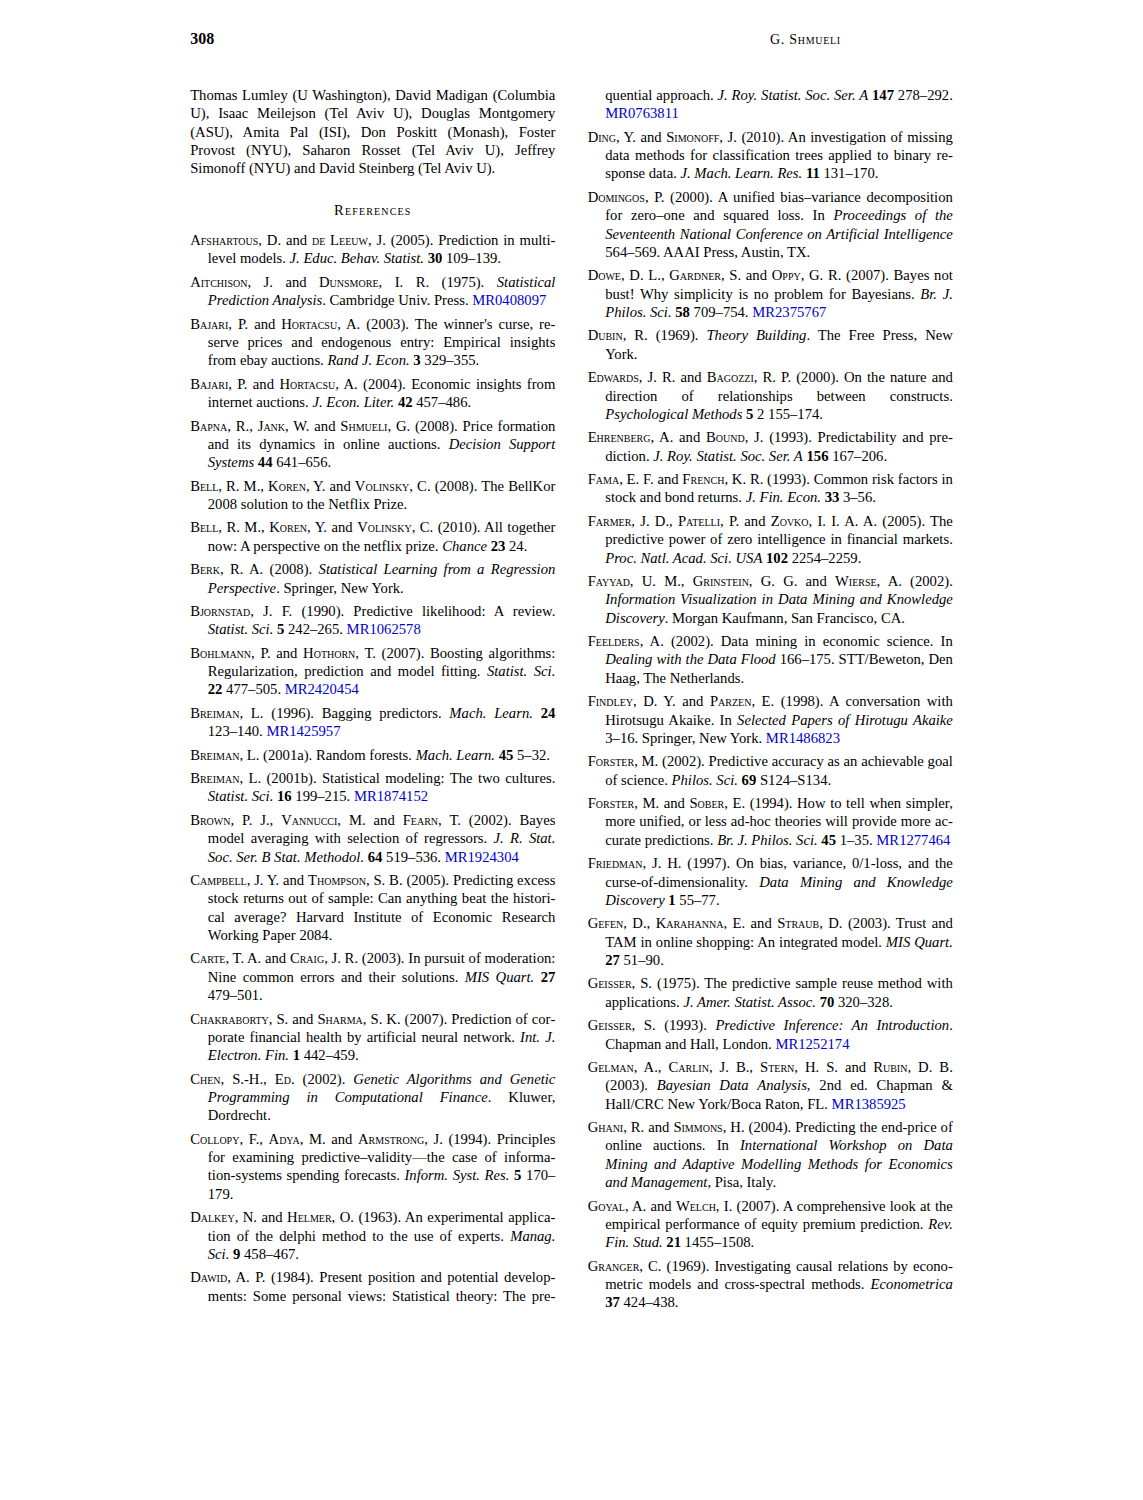308 G. Shmueli
Thomas Lumley (U Washington), David Madigan (Columbia U), Isaac Meilejson (Tel Aviv U), Douglas Montgomery (ASU), Amita Pal (ISI), Don Poskitt (Monash), Foster Provost (NYU), Saharon Rosset (Tel Aviv U), Jeffrey Simonoff (NYU) and David Steinberg (Tel Aviv U).
References
Afshartous, D. and de Leeuw, J. (2005). Prediction in multilevel models. J. Educ. Behav. Statist. 30 109–139.
Aitchison, J. and Dunsmore, I. R. (1975). Statistical Prediction Analysis. Cambridge Univ. Press. MR0408097
Bajari, P. and Hortacsu, A. (2003). The winner's curse, reserve prices and endogenous entry: Empirical insights from ebay auctions. Rand J. Econ. 3 329–355.
Bajari, P. and Hortacsu, A. (2004). Economic insights from internet auctions. J. Econ. Liter. 42 457–486.
Bapna, R., Jank, W. and Shmueli, G. (2008). Price formation and its dynamics in online auctions. Decision Support Systems 44 641–656.
Bell, R. M., Koren, Y. and Volinsky, C. (2008). The BellKor 2008 solution to the Netflix Prize.
Bell, R. M., Koren, Y. and Volinsky, C. (2010). All together now: A perspective on the netflix prize. Chance 23 24.
Berk, R. A. (2008). Statistical Learning from a Regression Perspective. Springer, New York.
Bjornstad, J. F. (1990). Predictive likelihood: A review. Statist. Sci. 5 242–265. MR1062578
Bohlmann, P. and Hothorn, T. (2007). Boosting algorithms: Regularization, prediction and model fitting. Statist. Sci. 22 477–505. MR2420454
Breiman, L. (1996). Bagging predictors. Mach. Learn. 24 123–140. MR1425957
Breiman, L. (2001a). Random forests. Mach. Learn. 45 5–32.
Breiman, L. (2001b). Statistical modeling: The two cultures. Statist. Sci. 16 199–215. MR1874152
Brown, P. J., Vannucci, M. and Fearn, T. (2002). Bayes model averaging with selection of regressors. J. R. Stat. Soc. Ser. B Stat. Methodol. 64 519–536. MR1924304
Campbell, J. Y. and Thompson, S. B. (2005). Predicting excess stock returns out of sample: Can anything beat the historical average? Harvard Institute of Economic Research Working Paper 2084.
Carte, T. A. and Craig, J. R. (2003). In pursuit of moderation: Nine common errors and their solutions. MIS Quart. 27 479–501.
Chakraborty, S. and Sharma, S. K. (2007). Prediction of corporate financial health by artificial neural network. Int. J. Electron. Fin. 1 442–459.
Chen, S.-H., Ed. (2002). Genetic Algorithms and Genetic Programming in Computational Finance. Kluwer, Dordrecht.
Collopy, F., Adya, M. and Armstrong, J. (1994). Principles for examining predictive–validity—the case of information-systems spending forecasts. Inform. Syst. Res. 5 170–179.
Dalkey, N. and Helmer, O. (1963). An experimental application of the delphi method to the use of experts. Manag. Sci. 9 458–467.
Dawid, A. P. (1984). Present position and potential developments: Some personal views: Statistical theory: The prequential approach. J. Roy. Statist. Soc. Ser. A 147 278–292. MR0763811
Ding, Y. and Simonoff, J. (2010). An investigation of missing data methods for classification trees applied to binary response data. J. Mach. Learn. Res. 11 131–170.
Domingos, P. (2000). A unified bias–variance decomposition for zero–one and squared loss. In Proceedings of the Seventeenth National Conference on Artificial Intelligence 564–569. AAAI Press, Austin, TX.
Dowe, D. L., Gardner, S. and Oppy, G. R. (2007). Bayes not bust! Why simplicity is no problem for Bayesians. Br. J. Philos. Sci. 58 709–754. MR2375767
Dubin, R. (1969). Theory Building. The Free Press, New York.
Edwards, J. R. and Bagozzi, R. P. (2000). On the nature and direction of relationships between constructs. Psychological Methods 5 2 155–174.
Ehrenberg, A. and Bound, J. (1993). Predictability and prediction. J. Roy. Statist. Soc. Ser. A 156 167–206.
Fama, E. F. and French, K. R. (1993). Common risk factors in stock and bond returns. J. Fin. Econ. 33 3–56.
Farmer, J. D., Patelli, P. and Zovko, I. I. A. A. (2005). The predictive power of zero intelligence in financial markets. Proc. Natl. Acad. Sci. USA 102 2254–2259.
Fayyad, U. M., Grinstein, G. G. and Wierse, A. (2002). Information Visualization in Data Mining and Knowledge Discovery. Morgan Kaufmann, San Francisco, CA.
Feelders, A. (2002). Data mining in economic science. In Dealing with the Data Flood 166–175. STT/Beweton, Den Haag, The Netherlands.
Findley, D. Y. and Parzen, E. (1998). A conversation with Hirotsugu Akaike. In Selected Papers of Hirotugu Akaike 3–16. Springer, New York. MR1486823
Forster, M. (2002). Predictive accuracy as an achievable goal of science. Philos. Sci. 69 S124–S134.
Forster, M. and Sober, E. (1994). How to tell when simpler, more unified, or less ad-hoc theories will provide more accurate predictions. Br. J. Philos. Sci. 45 1–35. MR1277464
Friedman, J. H. (1997). On bias, variance, 0/1-loss, and the curse-of-dimensionality. Data Mining and Knowledge Discovery 1 55–77.
Gefen, D., Karahanna, E. and Straub, D. (2003). Trust and TAM in online shopping: An integrated model. MIS Quart. 27 51–90.
Geisser, S. (1975). The predictive sample reuse method with applications. J. Amer. Statist. Assoc. 70 320–328.
Geisser, S. (1993). Predictive Inference: An Introduction. Chapman and Hall, London. MR1252174
Gelman, A., Carlin, J. B., Stern, H. S. and Rubin, D. B. (2003). Bayesian Data Analysis, 2nd ed. Chapman & Hall/CRC New York/Boca Raton, FL. MR1385925
Ghani, R. and Simmons, H. (2004). Predicting the end-price of online auctions. In International Workshop on Data Mining and Adaptive Modelling Methods for Economics and Management, Pisa, Italy.
Goyal, A. and Welch, I. (2007). A comprehensive look at the empirical performance of equity premium prediction. Rev. Fin. Stud. 21 1455–1508.
Granger, C. (1969). Investigating causal relations by econometric models and cross-spectral methods. Econometrica 37 424–438.